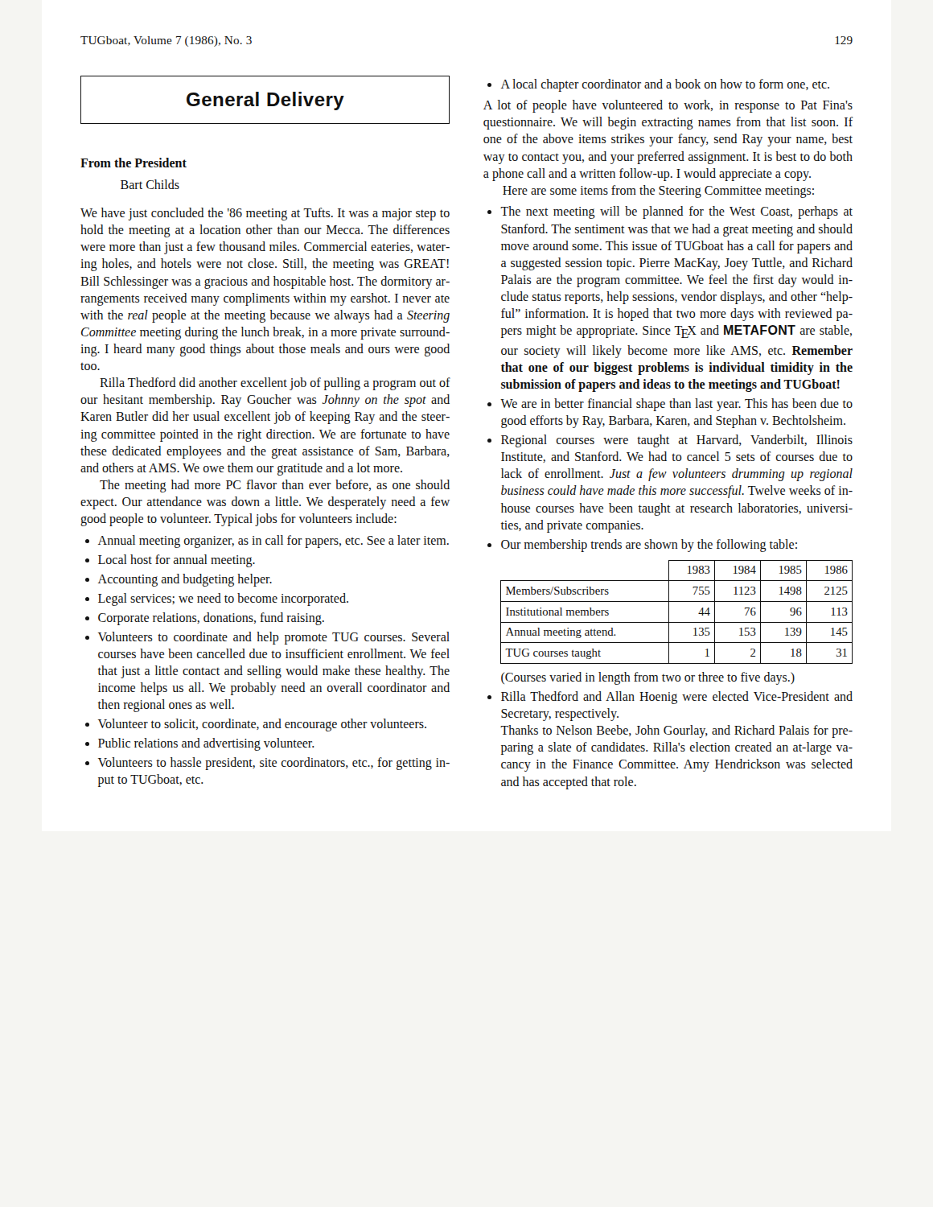TUGboat, Volume 7 (1986), No. 3 129
General Delivery
From the President
Bart Childs
We have just concluded the '86 meeting at Tufts. It was a major step to hold the meeting at a location other than our Mecca. The differences were more than just a few thousand miles. Commercial eateries, watering holes, and hotels were not close. Still, the meeting was GREAT! Bill Schlessinger was a gracious and hospitable host. The dormitory arrangements received many compliments within my earshot. I never ate with the real people at the meeting because we always had a Steering Committee meeting during the lunch break, in a more private surrounding. I heard many good things about those meals and ours were good too.
Rilla Thedford did another excellent job of pulling a program out of our hesitant membership. Ray Goucher was Johnny on the spot and Karen Butler did her usual excellent job of keeping Ray and the steering committee pointed in the right direction. We are fortunate to have these dedicated employees and the great assistance of Sam, Barbara, and others at AMS. We owe them our gratitude and a lot more.
The meeting had more PC flavor than ever before, as one should expect. Our attendance was down a little. We desperately need a few good people to volunteer. Typical jobs for volunteers include:
Annual meeting organizer, as in call for papers, etc. See a later item.
Local host for annual meeting.
Accounting and budgeting helper.
Legal services; we need to become incorporated.
Corporate relations, donations, fund raising.
Volunteers to coordinate and help promote TUG courses. Several courses have been cancelled due to insufficient enrollment. We feel that just a little contact and selling would make these healthy. The income helps us all. We probably need an overall coordinator and then regional ones as well.
Volunteer to solicit, coordinate, and encourage other volunteers.
Public relations and advertising volunteer.
Volunteers to hassle president, site coordinators, etc., for getting input to TUGboat, etc.
A local chapter coordinator and a book on how to form one, etc.
A lot of people have volunteered to work, in response to Pat Fina's questionnaire. We will begin extracting names from that list soon. If one of the above items strikes your fancy, send Ray your name, best way to contact you, and your preferred assignment. It is best to do both a phone call and a written follow-up. I would appreciate a copy.
Here are some items from the Steering Committee meetings:
The next meeting will be planned for the West Coast, perhaps at Stanford. The sentiment was that we had a great meeting and should move around some. This issue of TUGboat has a call for papers and a suggested session topic. Pierre MacKay, Joey Tuttle, and Richard Palais are the program committee. We feel the first day would include status reports, help sessions, vendor displays, and other “helpful” information. It is hoped that two more days with reviewed papers might be appropriate. Since TEX and METAFONT are stable, our society will likely become more like AMS, etc. Remember that one of our biggest problems is individual timidity in the submission of papers and ideas to the meetings and TUGboat!
We are in better financial shape than last year. This has been due to good efforts by Ray, Barbara, Karen, and Stephan v. Bechtolsheim.
Regional courses were taught at Harvard, Vanderbilt, Illinois Institute, and Stanford. We had to cancel 5 sets of courses due to lack of enrollment. Just a few volunteers drumming up regional business could have made this more successful. Twelve weeks of in-house courses have been taught at research laboratories, universities, and private companies.
Our membership trends are shown by the following table:
| | 1983 | 1984 | 1985 | 1986 |
| --- | --- | --- | --- | --- |
| Members/Subscribers | 755 | 1123 | 1498 | 2125 |
| Institutional members | 44 | 76 | 96 | 113 |
| Annual meeting attend. | 135 | 153 | 139 | 145 |
| TUG courses taught | 1 | 2 | 18 | 31 |
(Courses varied in length from two or three to five days.)
Rilla Thedford and Allan Hoenig were elected Vice-President and Secretary, respectively.
Thanks to Nelson Beebe, John Gourlay, and Richard Palais for preparing a slate of candidates. Rilla's election created an at-large vacancy in the Finance Committee. Amy Hendrickson was selected and has accepted that role.